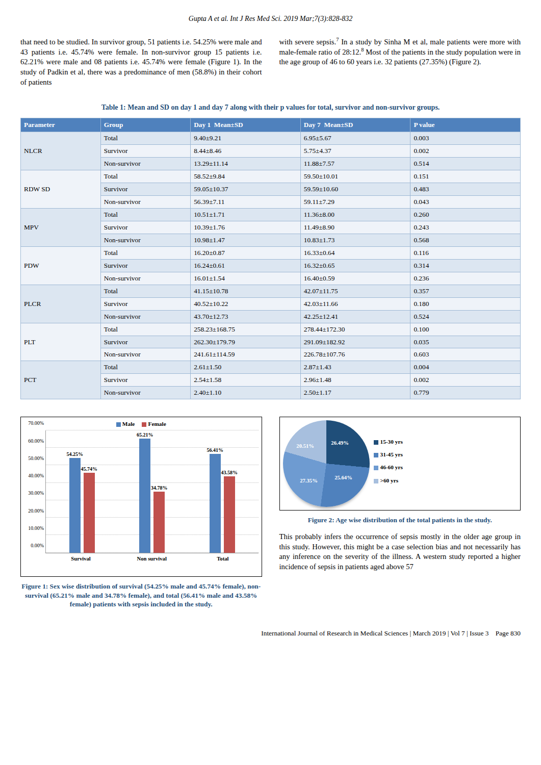Gupta A et al. Int J Res Med Sci. 2019 Mar;7(3):828-832
that need to be studied. In survivor group, 51 patients i.e. 54.25% were male and 43 patients i.e. 45.74% were female. In non-survivor group 15 patients i.e. 62.21% were male and 08 patients i.e. 45.74% were female (Figure 1). In the study of Padkin et al, there was a predominance of men (58.8%) in their cohort of patients
with severe sepsis.7 In a study by Sinha M et al, male patients were more with male-female ratio of 28:12.8 Most of the patients in the study population were in the age group of 46 to 60 years i.e. 32 patients (27.35%) (Figure 2).
Table 1: Mean and SD on day 1 and day 7 along with their p values for total, survivor and non-survivor groups.
| Parameter | Group | Day 1 Mean±SD | Day 7 Mean±SD | P value |
| --- | --- | --- | --- | --- |
| NLCR | Total | 9.40±9.21 | 6.95±5.67 | 0.003 |
| Survivor | 8.44±8.46 | 5.75±4.37 | 0.002 |
| Non-survivor | 13.29±11.14 | 11.88±7.57 | 0.514 |
| RDW SD | Total | 58.52±9.84 | 59.50±10.01 | 0.151 |
| Survivor | 59.05±10.37 | 59.59±10.60 | 0.483 |
| Non-survivor | 56.39±7.11 | 59.11±7.29 | 0.043 |
| MPV | Total | 10.51±1.71 | 11.36±8.00 | 0.260 |
| Survivor | 10.39±1.76 | 11.49±8.90 | 0.243 |
| Non-survivor | 10.98±1.47 | 10.83±1.73 | 0.568 |
| PDW | Total | 16.20±0.87 | 16.33±0.64 | 0.116 |
| Survivor | 16.24±0.61 | 16.32±0.65 | 0.314 |
| Non-survivor | 16.01±1.54 | 16.40±0.59 | 0.236 |
| PLCR | Total | 41.15±10.78 | 42.07±11.75 | 0.357 |
| Survivor | 40.52±10.22 | 42.03±11.66 | 0.180 |
| Non-survivor | 43.70±12.73 | 42.25±12.41 | 0.524 |
| PLT | Total | 258.23±168.75 | 278.44±172.30 | 0.100 |
| Survivor | 262.30±179.79 | 291.09±182.92 | 0.035 |
| Non-survivor | 241.61±114.59 | 226.78±107.76 | 0.603 |
| PCT | Total | 2.61±1.50 | 2.87±1.43 | 0.004 |
| Survivor | 2.54±1.58 | 2.96±1.48 | 0.002 |
| Non-survivor | 2.40±1.10 | 2.50±1.17 | 0.779 |
Male Female
0.00%
10.00%
20.00%
30.00%
40.00%
50.00%
60.00%
70.00%
54.25%
45.74%
65.21%
34.78%
56.41%
43.58%
Survival
Non survival
Total
Figure 1: Sex wise distribution of survival (54.25% male and 45.74% female), non-survival (65.21% male and 34.78% female), and total (56.41% male and 43.58% female) patients with sepsis included in the study.
26.49% 25.64% 27.35% 20.51%
15-30 yrs
31-45 yrs
46-60 yrs
>60 yrs
Figure 2: Age wise distribution of the total patients in the study.
This probably infers the occurrence of sepsis mostly in the older age group in this study. However, this might be a case selection bias and not necessarily has any inference on the severity of the illness. A western study reported a higher incidence of sepsis in patients aged above 57
International Journal of Research in Medical Sciences | March 2019 | Vol 7 | Issue 3 Page 830